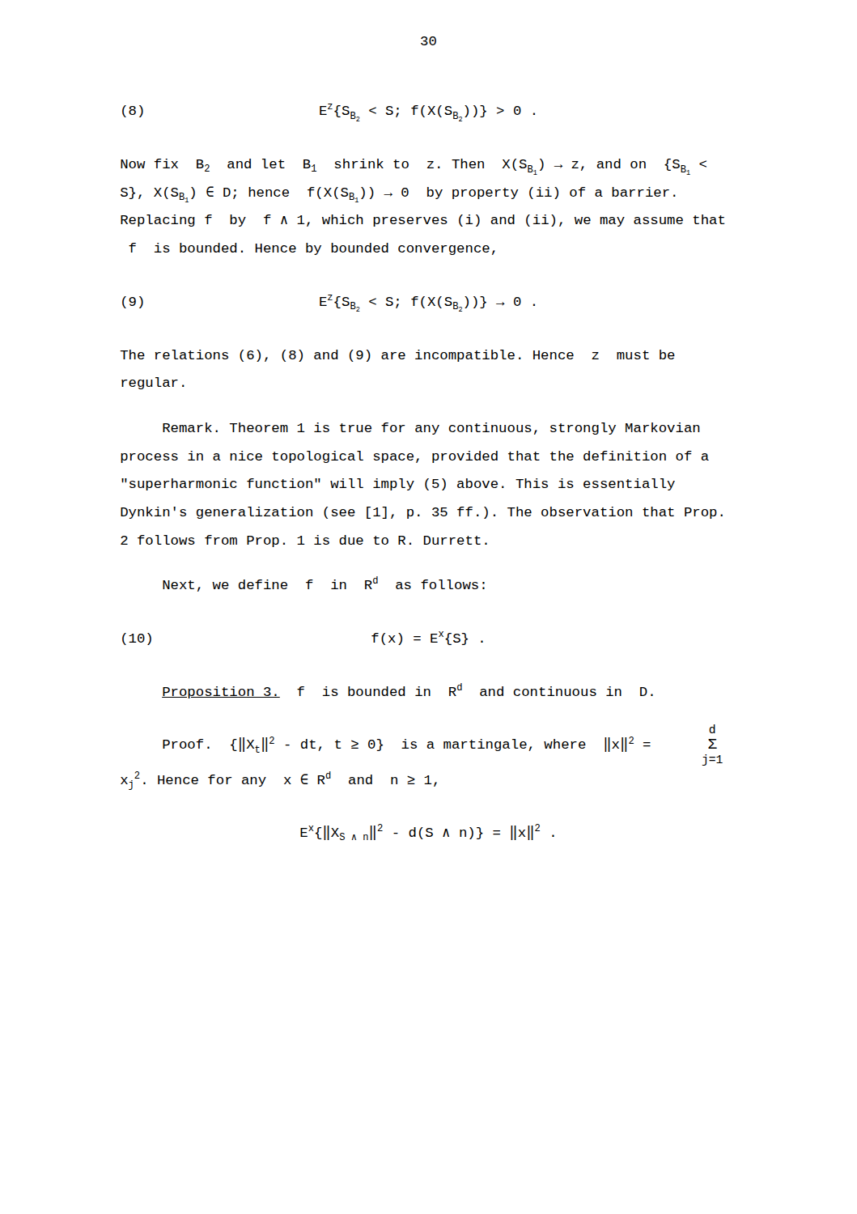30
(8)
Ez{SB2 < S; f(X(SB2))} > 0 .
Now fix B2 and let B1 shrink to z. Then X(SB1) → z, and on {SB1 < S}, X(SB1) ∈ D; hence f(X(SB1)) → 0 by property (ii) of a barrier. Replacing f by f ∧ 1, which preserves (i) and (ii), we may assume that f is bounded. Hence by bounded convergence,
(9)
Ez{SB2 < S; f(X(SB2))} → 0 .
The relations (6), (8) and (9) are incompatible. Hence z must be regular.
Remark. Theorem 1 is true for any continuous, strongly Markovian process in a nice topological space, provided that the definition of a "superharmonic function" will imply (5) above. This is essentially Dynkin's generalization (see [1], p. 35 ff.). The observation that Prop. 2 follows from Prop. 1 is due to R. Durrett.
Next, we define f in Rd as follows:
(10)
f(x) = Ex{S} .
Proposition 3. f is bounded in Rd and continuous in D.
Proof. {‖Xt‖2 - dt, t ≥ 0} is a martingale, where ‖x‖2 = dΣj=1 xj2. Hence for any x ∈ Rd and n ≥ 1,
Ex{‖XS ∧ n‖2 - d(S ∧ n)} = ‖x‖2 .